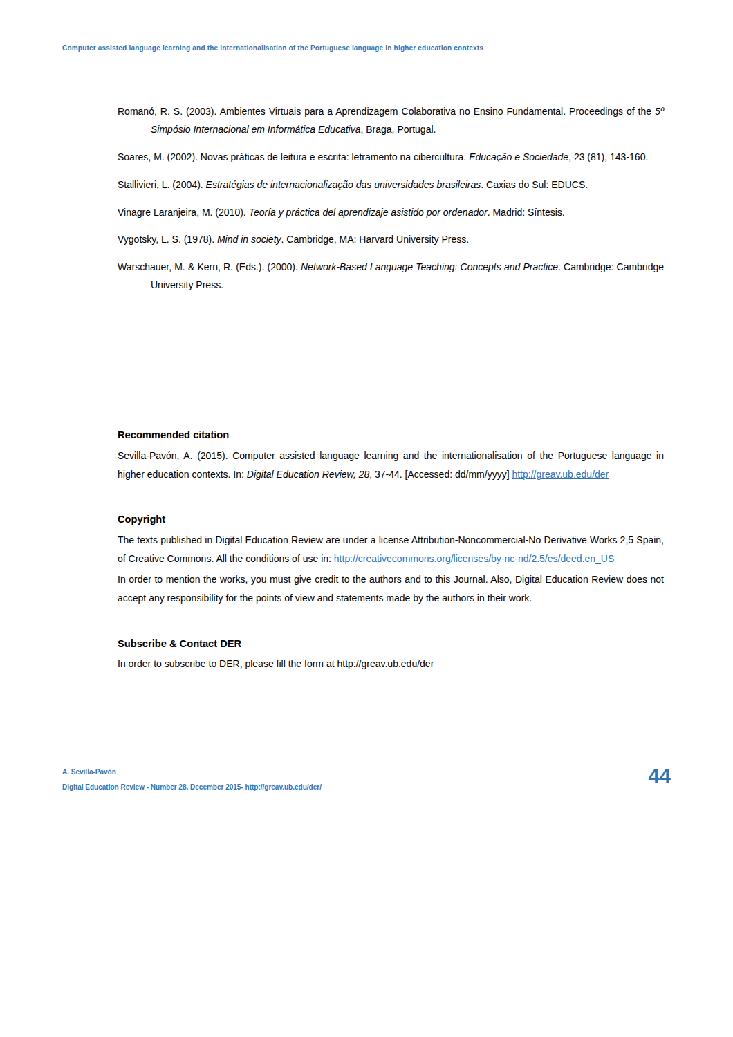Computer assisted language learning and the internationalisation of the Portuguese language in higher education contexts
Romanó, R. S. (2003). Ambientes Virtuais para a Aprendizagem Colaborativa no Ensino Fundamental. Proceedings of the 5º Simpósio Internacional em Informática Educativa, Braga, Portugal.
Soares, M. (2002). Novas práticas de leitura e escrita: letramento na cibercultura. Educação e Sociedade, 23 (81), 143-160.
Stallivieri, L. (2004). Estratégias de internacionalização das universidades brasileiras. Caxias do Sul: EDUCS.
Vinagre Laranjeira, M. (2010). Teoría y práctica del aprendizaje asistido por ordenador. Madrid: Síntesis.
Vygotsky, L. S. (1978). Mind in society. Cambridge, MA: Harvard University Press.
Warschauer, M. & Kern, R. (Eds.). (2000). Network-Based Language Teaching: Concepts and Practice. Cambridge: Cambridge University Press.
Recommended citation
Sevilla-Pavón, A. (2015). Computer assisted language learning and the internationalisation of the Portuguese language in higher education contexts. In: Digital Education Review, 28, 37-44. [Accessed: dd/mm/yyyy] http://greav.ub.edu/der
Copyright
The texts published in Digital Education Review are under a license Attribution-Noncommercial-No Derivative Works 2,5 Spain, of Creative Commons. All the conditions of use in: http://creativecommons.org/licenses/by-nc-nd/2.5/es/deed.en_US
In order to mention the works, you must give credit to the authors and to this Journal. Also, Digital Education Review does not accept any responsibility for the points of view and statements made by the authors in their work.
Subscribe & Contact DER
In order to subscribe to DER, please fill the form at http://greav.ub.edu/der
A. Sevilla-Pavón
Digital Education Review - Number 28, December 2015- http://greav.ub.edu/der/
44